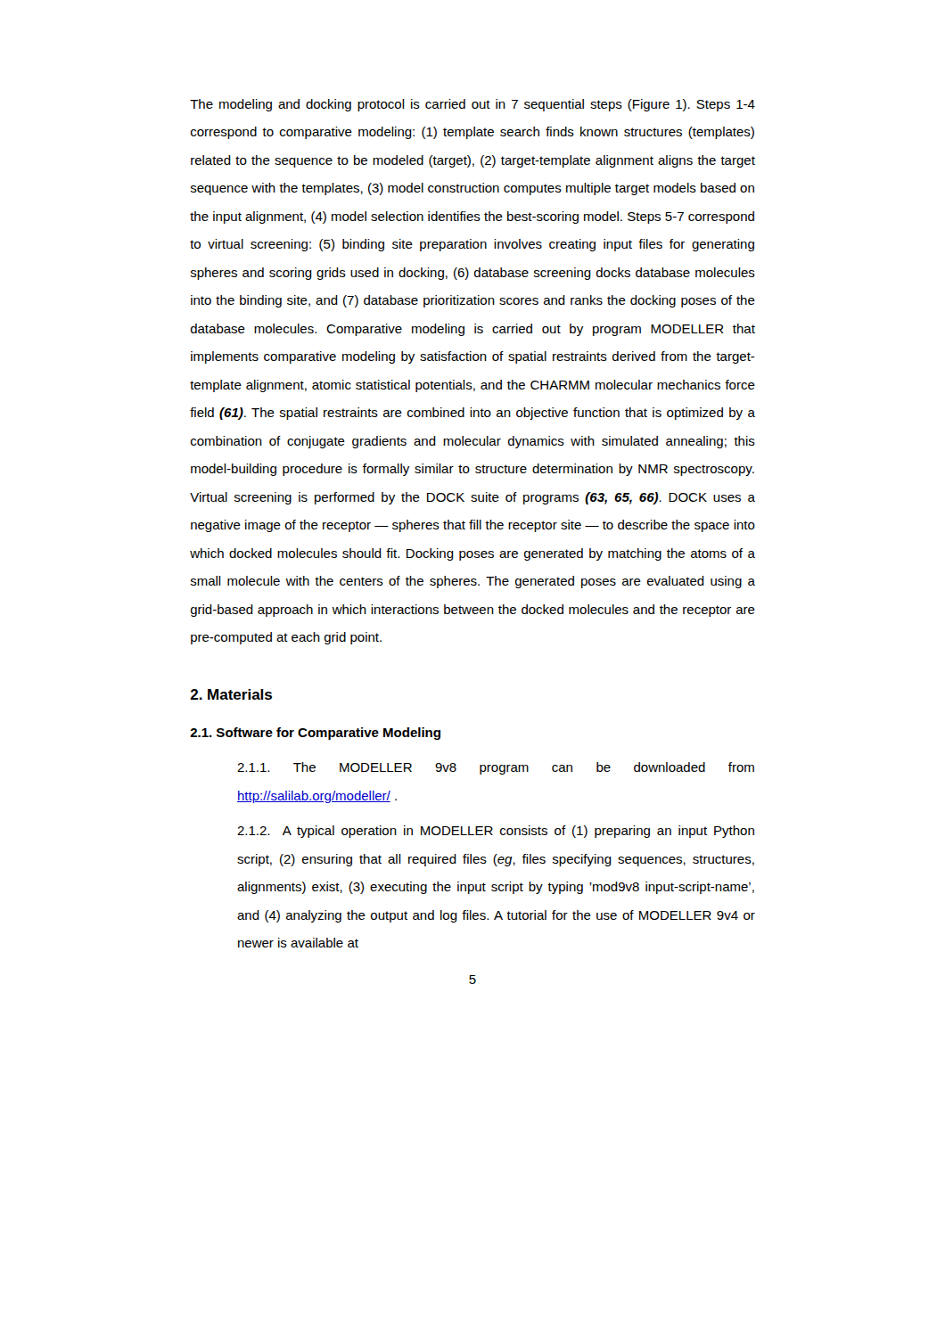The modeling and docking protocol is carried out in 7 sequential steps (Figure 1). Steps 1-4 correspond to comparative modeling: (1) template search finds known structures (templates) related to the sequence to be modeled (target), (2) target-template alignment aligns the target sequence with the templates, (3) model construction computes multiple target models based on the input alignment, (4) model selection identifies the best-scoring model. Steps 5-7 correspond to virtual screening: (5) binding site preparation involves creating input files for generating spheres and scoring grids used in docking, (6) database screening docks database molecules into the binding site, and (7) database prioritization scores and ranks the docking poses of the database molecules. Comparative modeling is carried out by program MODELLER that implements comparative modeling by satisfaction of spatial restraints derived from the target-template alignment, atomic statistical potentials, and the CHARMM molecular mechanics force field (61). The spatial restraints are combined into an objective function that is optimized by a combination of conjugate gradients and molecular dynamics with simulated annealing; this model-building procedure is formally similar to structure determination by NMR spectroscopy. Virtual screening is performed by the DOCK suite of programs (63, 65, 66). DOCK uses a negative image of the receptor — spheres that fill the receptor site — to describe the space into which docked molecules should fit. Docking poses are generated by matching the atoms of a small molecule with the centers of the spheres. The generated poses are evaluated using a grid-based approach in which interactions between the docked molecules and the receptor are pre-computed at each grid point.
2. Materials
2.1. Software for Comparative Modeling
2.1.1. The MODELLER 9v8 program can be downloaded from http://salilab.org/modeller/ .
2.1.2. A typical operation in MODELLER consists of (1) preparing an input Python script, (2) ensuring that all required files (eg, files specifying sequences, structures, alignments) exist, (3) executing the input script by typing ’mod9v8 input-script-name’, and (4) analyzing the output and log files. A tutorial for the use of MODELLER 9v4 or newer is available at
5